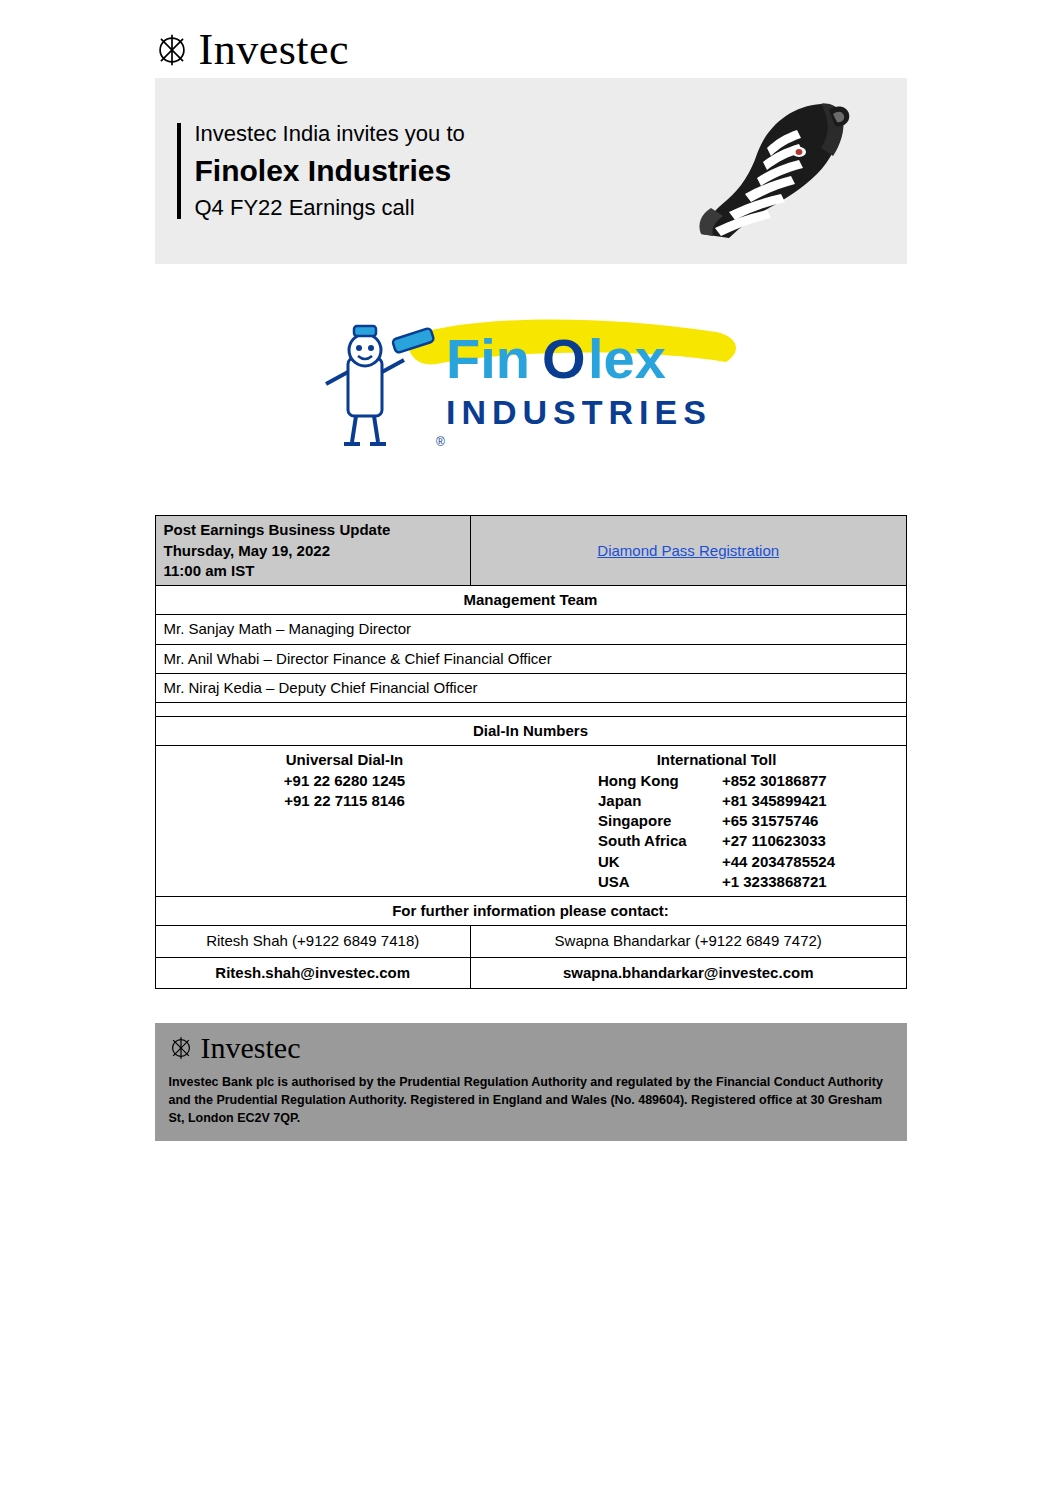Investec
Investec India invites you to
Finolex Industries
Q4 FY22 Earnings call
Fin O lex INDUSTRIES ®
| Post Earnings Business Update Thursday, May 19, 2022 11:00 am IST | Diamond Pass Registration |
| Management Team |
| Mr. Sanjay Math – Managing Director |
| Mr. Anil Whabi – Director Finance & Chief Financial Officer |
| Mr. Niraj Kedia – Deputy Chief Financial Officer |
| Dial-In Numbers |
| Universal Dial-In +91 22 6280 1245 +91 22 7115 8146 International Toll Hong Kong +852 30186877 Japan +81 345899421 Singapore +65 31575746 South Africa +27 110623033 UK +44 2034785524 USA +1 3233868721 |
| For further information please contact: |
| Ritesh Shah (+9122 6849 7418) | Swapna Bhandarkar (+9122 6849 7472) |
| Ritesh.shah@investec.com | swapna.bhandarkar@investec.com |
Investec
Investec Bank plc is authorised by the Prudential Regulation Authority and regulated by the Financial Conduct Authority and the Prudential Regulation Authority. Registered in England and Wales (No. 489604). Registered office at 30 Gresham St, London EC2V 7QP.